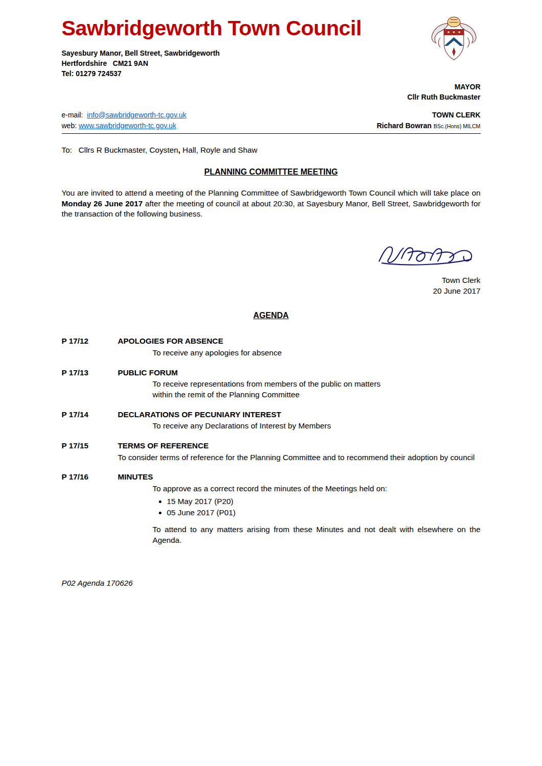Sawbridgeworth Town Council
Sayesbury Manor, Bell Street, Sawbridgeworth
Hertfordshire CM21 9AN
Tel: 01279 724537
MAYOR
Cllr Ruth Buckmaster
e-mail: info@sawbridgeworth-tc.gov.uk
web: www.sawbridgeworth-tc.gov.uk
TOWN CLERK
Richard Bowran BSc.(Hons) MILCM
To: Cllrs R Buckmaster, Coysten, Hall, Royle and Shaw
PLANNING COMMITTEE MEETING
You are invited to attend a meeting of the Planning Committee of Sawbridgeworth Town Council which will take place on Monday 26 June 2017 after the meeting of council at about 20:30, at Sayesbury Manor, Bell Street, Sawbridgeworth for the transaction of the following business.
Town Clerk
20 June 2017
AGENDA
| P 17/12 | APOLOGIES FOR ABSENCE To receive any apologies for absence |
| P 17/13 | PUBLIC FORUM To receive representations from members of the public on matters within the remit of the Planning Committee |
| P 17/14 | DECLARATIONS OF PECUNIARY INTEREST To receive any Declarations of Interest by Members |
| P 17/15 | TERMS OF REFERENCE To consider terms of reference for the Planning Committee and to recommend their adoption by council |
| P 17/16 | MINUTES To approve as a correct record the minutes of the Meetings held on: 15 May 2017 (P20) 05 June 2017 (P01) To attend to any matters arising from these Minutes and not dealt with elsewhere on the Agenda. |
P02 Agenda 170626